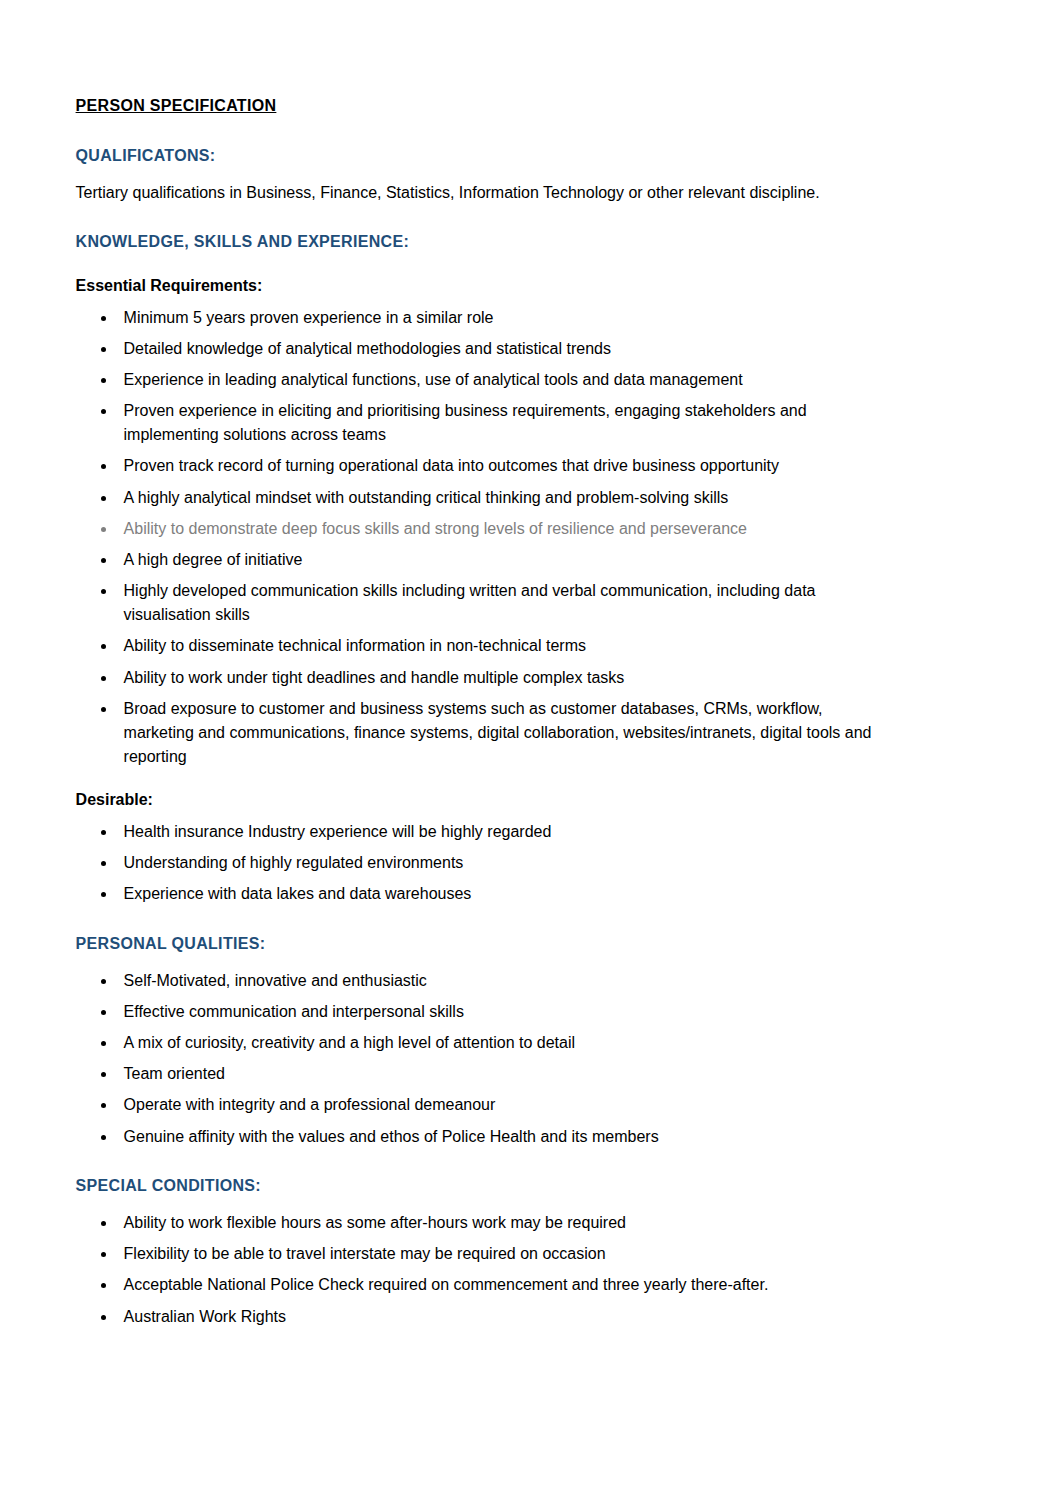PERSON SPECIFICATION
QUALIFICATONS:
Tertiary qualifications in Business, Finance, Statistics, Information Technology or other relevant discipline.
KNOWLEDGE, SKILLS AND EXPERIENCE:
Essential Requirements:
Minimum 5 years proven experience in a similar role
Detailed knowledge of analytical methodologies and statistical trends
Experience in leading analytical functions, use of analytical tools and data management
Proven experience in eliciting and prioritising business requirements, engaging stakeholders and implementing solutions across teams
Proven track record of turning operational data into outcomes that drive business opportunity
A highly analytical mindset with outstanding critical thinking and problem-solving skills
Ability to demonstrate deep focus skills and strong levels of resilience and perseverance
A high degree of initiative
Highly developed communication skills including written and verbal communication, including data visualisation skills
Ability to disseminate technical information in non-technical terms
Ability to work under tight deadlines and handle multiple complex tasks
Broad exposure to customer and business systems such as customer databases, CRMs, workflow, marketing and communications, finance systems, digital collaboration, websites/intranets, digital tools and reporting
Desirable:
Health insurance Industry experience will be highly regarded
Understanding of highly regulated environments
Experience with data lakes and data warehouses
PERSONAL QUALITIES:
Self-Motivated, innovative and enthusiastic
Effective communication and interpersonal skills
A mix of curiosity, creativity and a high level of attention to detail
Team oriented
Operate with integrity and a professional demeanour
Genuine affinity with the values and ethos of Police Health and its members
SPECIAL CONDITIONS:
Ability to work flexible hours as some after-hours work may be required
Flexibility to be able to travel interstate may be required on occasion
Acceptable National Police Check required on commencement and three yearly there-after.
Australian Work Rights